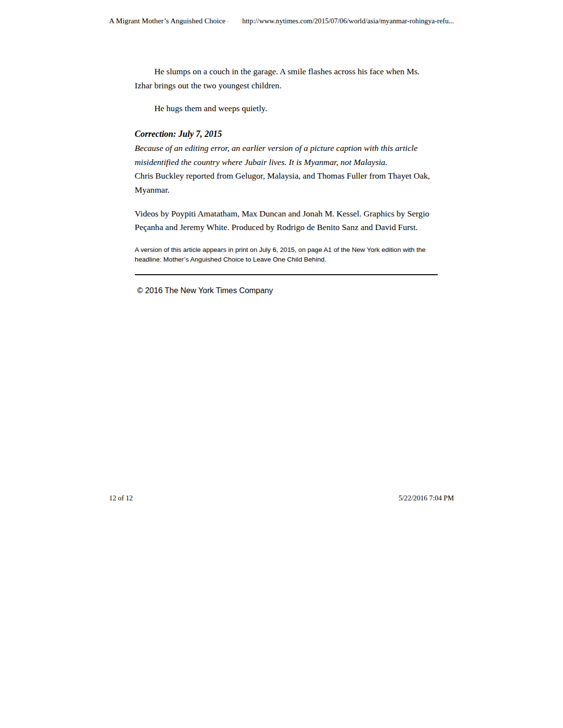A Migrant Mother’s Anguished Choice - The New York Times
http://www.nytimes.com/2015/07/06/world/asia/myanmar-rohingya-refu...
He slumps on a couch in the garage. A smile flashes across his face when Ms. Izhar brings out the two youngest children.
He hugs them and weeps quietly.
Correction: July 7, 2015
Because of an editing error, an earlier version of a picture caption with this article misidentified the country where Jubair lives. It is Myanmar, not Malaysia.
Chris Buckley reported from Gelugor, Malaysia, and Thomas Fuller from Thayet Oak, Myanmar.
Videos by Poypiti Amatatham, Max Duncan and Jonah M. Kessel. Graphics by Sergio Peçanha and Jeremy White. Produced by Rodrigo de Benito Sanz and David Furst.
A version of this article appears in print on July 6, 2015, on page A1 of the New York edition with the headline: Mother’s Anguished Choice to Leave One Child Behind.
© 2016 The New York Times Company
12 of 12
5/22/2016 7:04 PM